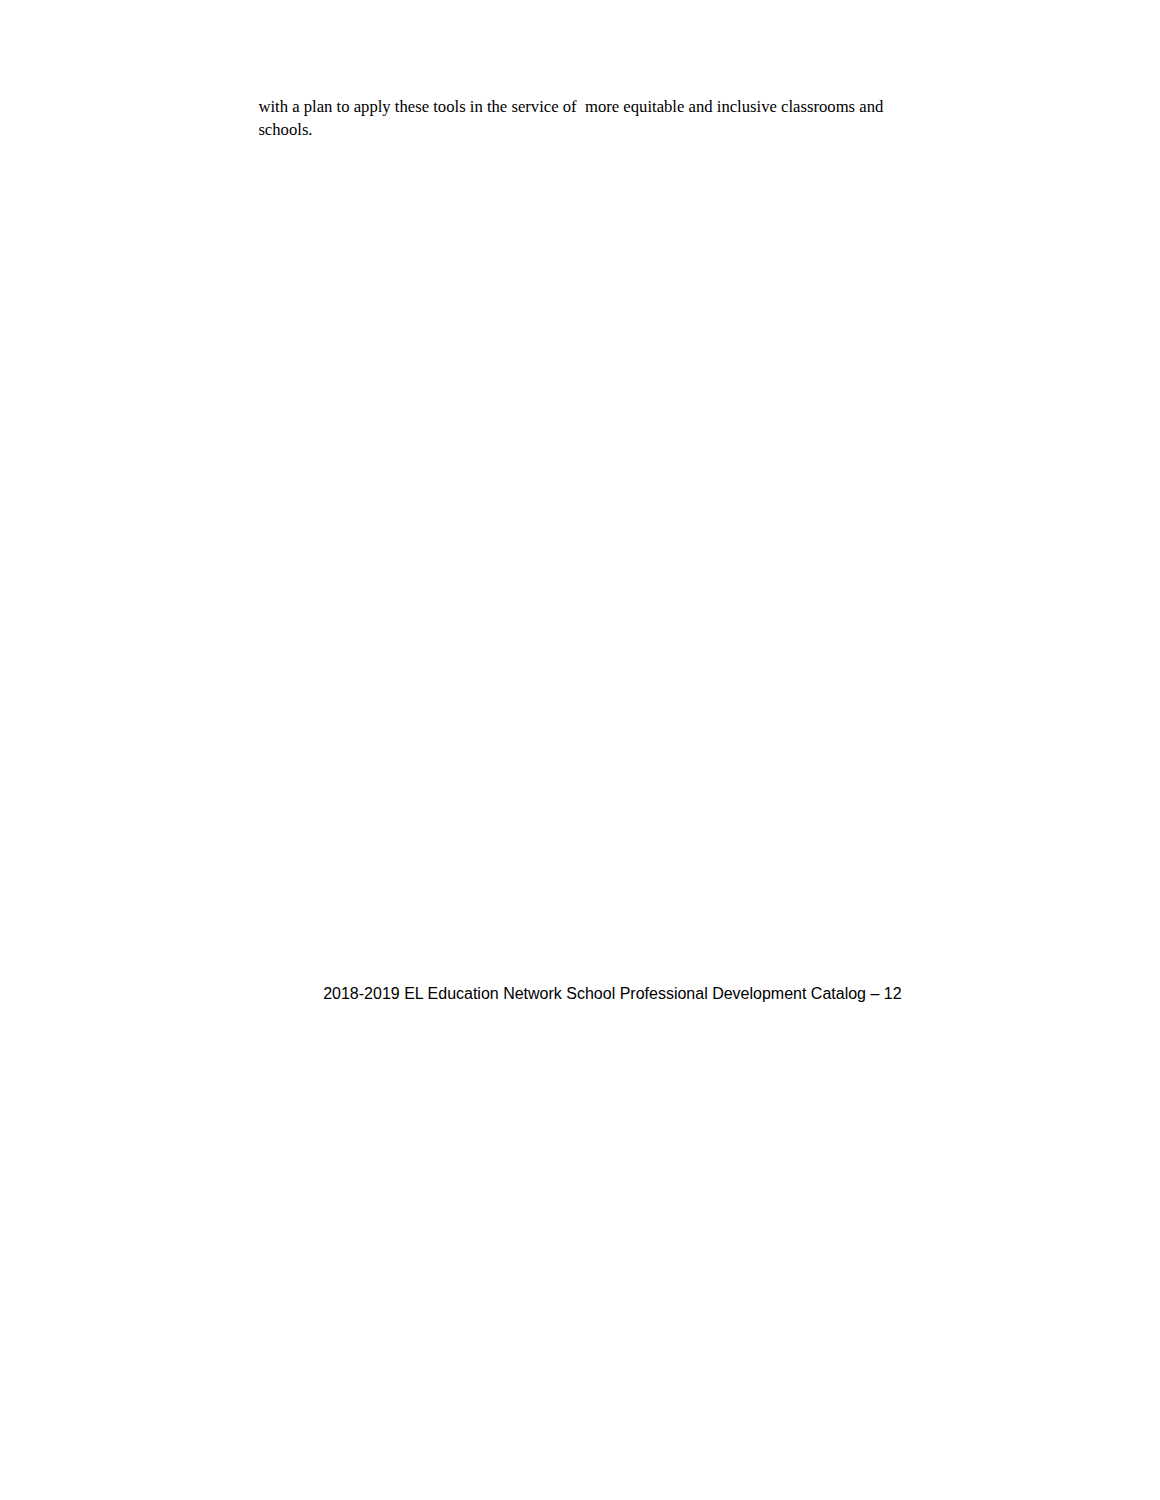with a plan to apply these tools in the service of more equitable and inclusive classrooms and schools.
2018-2019 EL Education Network School Professional Development Catalog – 12